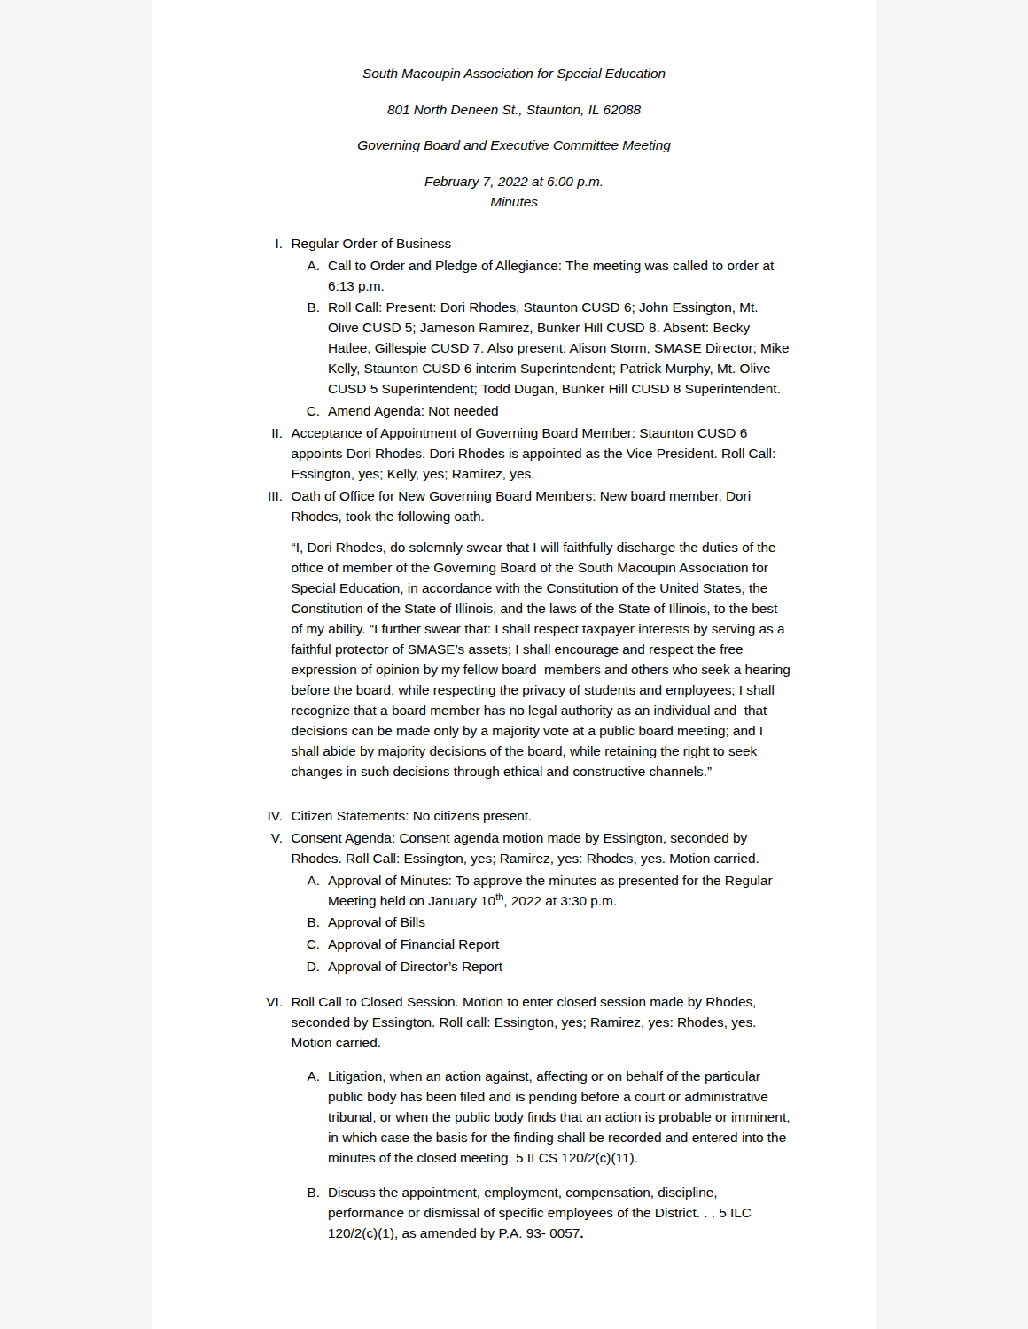South Macoupin Association for Special Education
801 North Deneen St., Staunton, IL 62088
Governing Board and Executive Committee Meeting
February 7, 2022 at 6:00 p.m.
Minutes
Regular Order of Business
Call to Order and Pledge of Allegiance: The meeting was called to order at 6:13 p.m.
Roll Call: Present: Dori Rhodes, Staunton CUSD 6; John Essington, Mt. Olive CUSD 5; Jameson Ramirez, Bunker Hill CUSD 8. Absent: Becky Hatlee, Gillespie CUSD 7. Also present: Alison Storm, SMASE Director; Mike Kelly, Staunton CUSD 6 interim Superintendent; Patrick Murphy, Mt. Olive CUSD 5 Superintendent; Todd Dugan, Bunker Hill CUSD 8 Superintendent.
Amend Agenda: Not needed
Acceptance of Appointment of Governing Board Member: Staunton CUSD 6 appoints Dori Rhodes. Dori Rhodes is appointed as the Vice President. Roll Call: Essington, yes; Kelly, yes; Ramirez, yes.
Oath of Office for New Governing Board Members: New board member, Dori Rhodes, took the following oath.
“I, Dori Rhodes, do solemnly swear that I will faithfully discharge the duties of the office of member of the Governing Board of the South Macoupin Association for Special Education, in accordance with the Constitution of the United States, the Constitution of the State of Illinois, and the laws of the State of Illinois, to the best of my ability. “I further swear that: I shall respect taxpayer interests by serving as a faithful protector of SMASE’s assets; I shall encourage and respect the free expression of opinion by my fellow board members and others who seek a hearing before the board, while respecting the privacy of students and employees; I shall recognize that a board member has no legal authority as an individual and that decisions can be made only by a majority vote at a public board meeting; and I shall abide by majority decisions of the board, while retaining the right to seek changes in such decisions through ethical and constructive channels.”
Citizen Statements: No citizens present.
Consent Agenda: Consent agenda motion made by Essington, seconded by Rhodes. Roll Call: Essington, yes; Ramirez, yes: Rhodes, yes. Motion carried.
Approval of Minutes: To approve the minutes as presented for the Regular Meeting held on January 10th, 2022 at 3:30 p.m.
Approval of Bills
Approval of Financial Report
Approval of Director’s Report
Roll Call to Closed Session. Motion to enter closed session made by Rhodes, seconded by Essington. Roll call: Essington, yes; Ramirez, yes: Rhodes, yes. Motion carried.
Litigation, when an action against, affecting or on behalf of the particular public body has been filed and is pending before a court or administrative tribunal, or when the public body finds that an action is probable or imminent, in which case the basis for the finding shall be recorded and entered into the minutes of the closed meeting. 5 ILCS 120/2(c)(11).
Discuss the appointment, employment, compensation, discipline, performance or dismissal of specific employees of the District. . . 5 ILC 120/2(c)(1), as amended by P.A. 93- 0057.